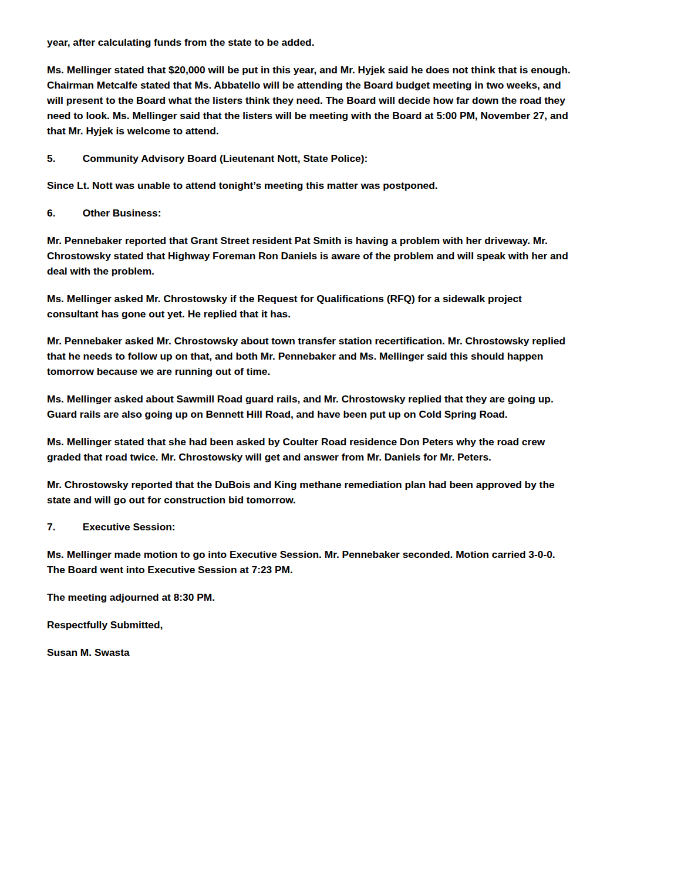year, after calculating funds from the state to be added.
Ms. Mellinger stated that $20,000 will be put in this year, and Mr. Hyjek said he does not think that is enough. Chairman Metcalfe stated that Ms. Abbatello will be attending the Board budget meeting in two weeks, and will present to the Board what the listers think they need. The Board will decide how far down the road they need to look. Ms. Mellinger said that the listers will be meeting with the Board at 5:00 PM, November 27, and that Mr. Hyjek is welcome to attend.
5. Community Advisory Board (Lieutenant Nott, State Police):
Since Lt. Nott was unable to attend tonight’s meeting this matter was postponed.
6. Other Business:
Mr. Pennebaker reported that Grant Street resident Pat Smith is having a problem with her driveway. Mr. Chrostowsky stated that Highway Foreman Ron Daniels is aware of the problem and will speak with her and deal with the problem.
Ms. Mellinger asked Mr. Chrostowsky if the Request for Qualifications (RFQ) for a sidewalk project consultant has gone out yet. He replied that it has.
Mr. Pennebaker asked Mr. Chrostowsky about town transfer station recertification. Mr. Chrostowsky replied that he needs to follow up on that, and both Mr. Pennebaker and Ms. Mellinger said this should happen tomorrow because we are running out of time.
Ms. Mellinger asked about Sawmill Road guard rails, and Mr. Chrostowsky replied that they are going up. Guard rails are also going up on Bennett Hill Road, and have been put up on Cold Spring Road.
Ms. Mellinger stated that she had been asked by Coulter Road residence Don Peters why the road crew graded that road twice. Mr. Chrostowsky will get and answer from Mr. Daniels for Mr. Peters.
Mr. Chrostowsky reported that the DuBois and King methane remediation plan had been approved by the state and will go out for construction bid tomorrow.
7. Executive Session:
Ms. Mellinger made motion to go into Executive Session. Mr. Pennebaker seconded. Motion carried 3-0-0. The Board went into Executive Session at 7:23 PM.
The meeting adjourned at 8:30 PM.
Respectfully Submitted,
Susan M. Swasta